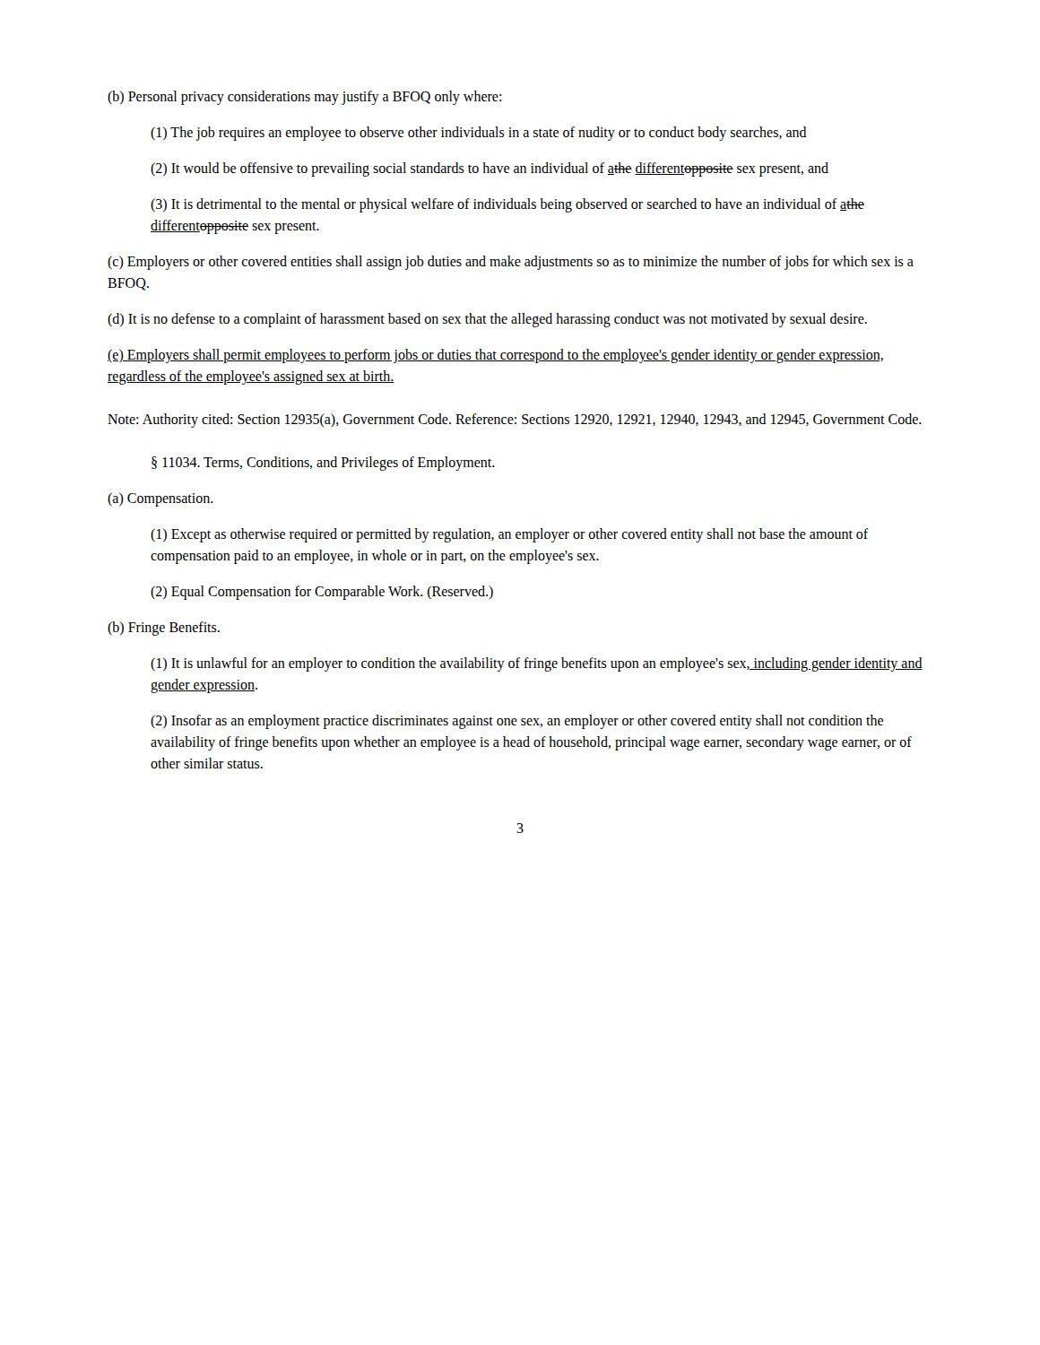(b) Personal privacy considerations may justify a BFOQ only where:
(1) The job requires an employee to observe other individuals in a state of nudity or to conduct body searches, and
(2) It would be offensive to prevailing social standards to have an individual of athe different opposite sex present, and
(3) It is detrimental to the mental or physical welfare of individuals being observed or searched to have an individual of athe different opposite sex present.
(c) Employers or other covered entities shall assign job duties and make adjustments so as to minimize the number of jobs for which sex is a BFOQ.
(d) It is no defense to a complaint of harassment based on sex that the alleged harassing conduct was not motivated by sexual desire.
(e) Employers shall permit employees to perform jobs or duties that correspond to the employee's gender identity or gender expression, regardless of the employee's assigned sex at birth.
Note: Authority cited: Section 12935(a), Government Code. Reference: Sections 12920, 12921, 12940, 12943, and 12945, Government Code.
§ 11034. Terms, Conditions, and Privileges of Employment.
(a) Compensation.
(1) Except as otherwise required or permitted by regulation, an employer or other covered entity shall not base the amount of compensation paid to an employee, in whole or in part, on the employee's sex.
(2) Equal Compensation for Comparable Work. (Reserved.)
(b) Fringe Benefits.
(1) It is unlawful for an employer to condition the availability of fringe benefits upon an employee's sex, including gender identity and gender expression.
(2) Insofar as an employment practice discriminates against one sex, an employer or other covered entity shall not condition the availability of fringe benefits upon whether an employee is a head of household, principal wage earner, secondary wage earner, or of other similar status.
3